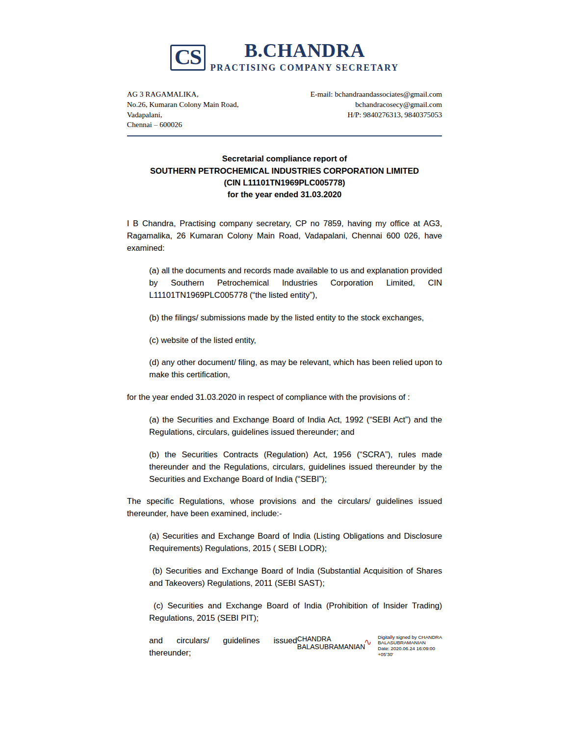CS
B.CHANDRA
PRACTISING COMPANY SECRETARY
AG 3 RAGAMALIKA,
No.26, Kumaran Colony Main Road,
Vadapalani,
Chennai – 600026
E-mail: bchandraandassociates@gmail.com
bchandracosecy@gmail.com
H/P: 9840276313, 9840375053
Secretarial compliance report of
SOUTHERN PETROCHEMICAL INDUSTRIES CORPORATION LIMITED
(CIN L11101TN1969PLC005778)
for the year ended 31.03.2020
I B Chandra, Practising company secretary, CP no 7859, having my office at AG3, Ragamalika, 26 Kumaran Colony Main Road, Vadapalani, Chennai 600 026, have examined:
(a) all the documents and records made available to us and explanation provided by Southern Petrochemical Industries Corporation Limited, CIN L11101TN1969PLC005778 (“the listed entity”),
(b) the filings/ submissions made by the listed entity to the stock exchanges,
(c) website of the listed entity,
(d) any other document/ filing, as may be relevant, which has been relied upon to make this certification,
for the year ended 31.03.2020 in respect of compliance with the provisions of :
(a) the Securities and Exchange Board of India Act, 1992 (“SEBI Act”) and the Regulations, circulars, guidelines issued thereunder; and
(b) the Securities Contracts (Regulation) Act, 1956 (“SCRA”), rules made thereunder and the Regulations, circulars, guidelines issued thereunder by the Securities and Exchange Board of India (“SEBI”);
The specific Regulations, whose provisions and the circulars/ guidelines issued thereunder, have been examined, include:-
(a) Securities and Exchange Board of India (Listing Obligations and Disclosure Requirements) Regulations, 2015 ( SEBI LODR);
(b) Securities and Exchange Board of India (Substantial Acquisition of Shares and Takeovers) Regulations, 2011 (SEBI SAST);
(c) Securities and Exchange Board of India (Prohibition of Insider Trading) Regulations, 2015 (SEBI PIT);
and circulars/ guidelines issued thereunder;
CHANDRA
BALASUBRAMANIAN
∿
Digitally signed by CHANDRA
BALASUBRAMANIAN
Date: 2020.06.24 16:09:00
+05'30'